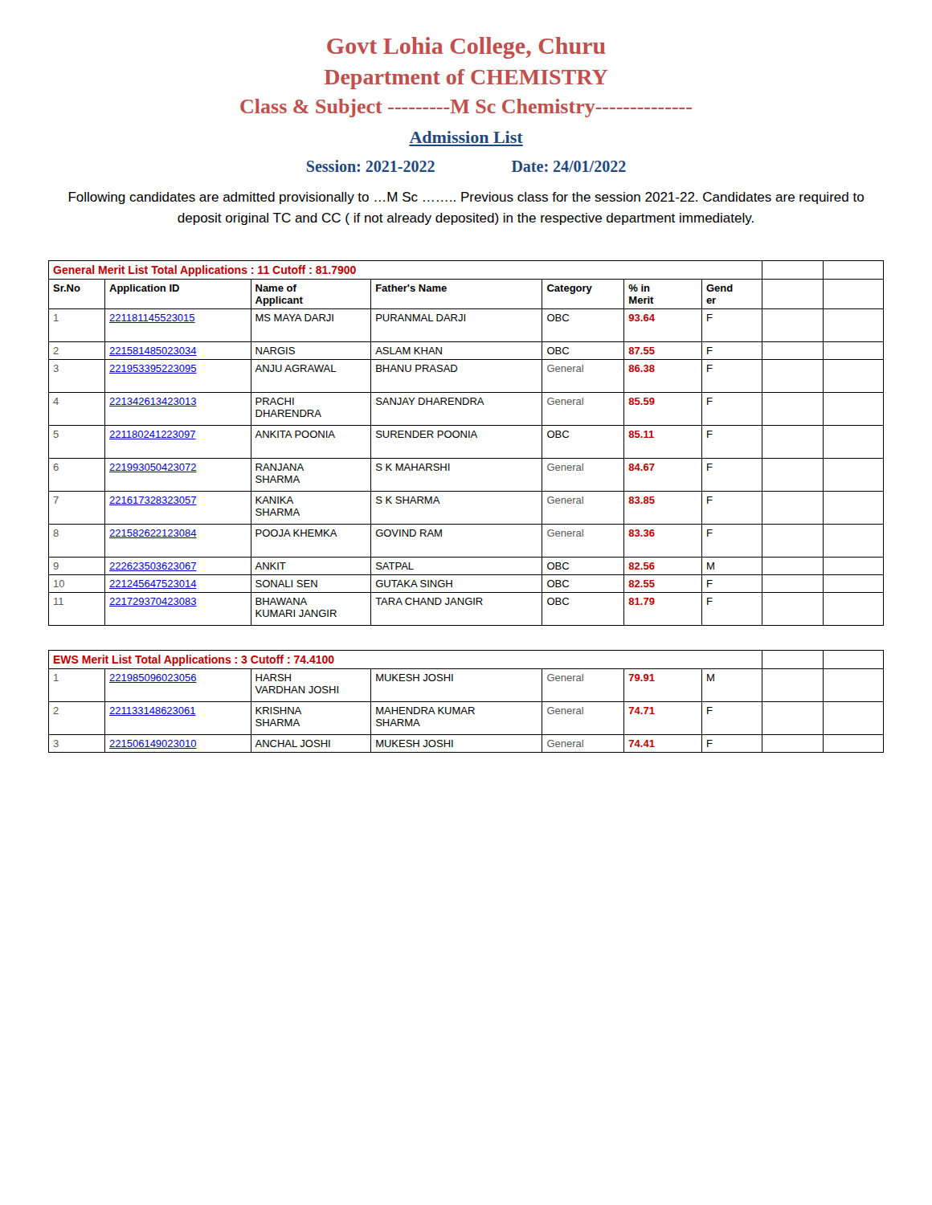Govt Lohia College, Churu
Department of CHEMISTRY
Class & Subject ---------M Sc Chemistry--------------
Admission List
Session: 2021-2022 Date: 24/01/2022
Following candidates are admitted provisionally to …M Sc …….. Previous class for the session 2021-22. Candidates are required to deposit original TC and CC ( if not already deposited) in the respective department immediately.
| General Merit List Total Applications : 11 Cutoff : 81.7900 | | |
| Sr.No | Application ID | Name of Applicant | Father's Name | Category | % in Merit | Gend er | | |
| 1 | 221181145523015 | MS MAYA DARJI | PURANMAL DARJI | OBC | 93.64 | F | | |
| 2 | 221581485023034 | NARGIS | ASLAM KHAN | OBC | 87.55 | F | | |
| 3 | 221953395223095 | ANJU AGRAWAL | BHANU PRASAD | General | 86.38 | F | | |
| 4 | 221342613423013 | PRACHI DHARENDRA | SANJAY DHARENDRA | General | 85.59 | F | | |
| 5 | 221180241223097 | ANKITA POONIA | SURENDER POONIA | OBC | 85.11 | F | | |
| 6 | 221993050423072 | RANJANA SHARMA | S K MAHARSHI | General | 84.67 | F | | |
| 7 | 221617328323057 | KANIKA SHARMA | S K SHARMA | General | 83.85 | F | | |
| 8 | 221582622123084 | POOJA KHEMKA | GOVIND RAM | General | 83.36 | F | | |
| 9 | 222623503623067 | ANKIT | SATPAL | OBC | 82.56 | M | | |
| 10 | 221245647523014 | SONALI SEN | GUTAKA SINGH | OBC | 82.55 | F | | |
| 11 | 221729370423083 | BHAWANA KUMARI JANGIR | TARA CHAND JANGIR | OBC | 81.79 | F | | |
| EWS Merit List Total Applications : 3 Cutoff : 74.4100 | | |
| 1 | 221985096023056 | HARSH VARDHAN JOSHI | MUKESH JOSHI | General | 79.91 | M | | |
| 2 | 221133148623061 | KRISHNA SHARMA | MAHENDRA KUMAR SHARMA | General | 74.71 | F | | |
| 3 | 221506149023010 | ANCHAL JOSHI | MUKESH JOSHI | General | 74.41 | F | | |